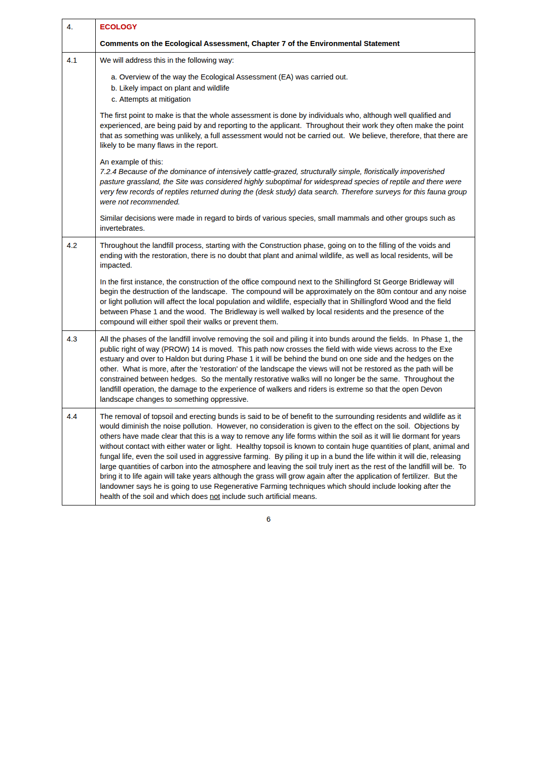| 4. | ECOLOGY Comments on the Ecological Assessment, Chapter 7 of the Environmental Statement |
| 4.1 | We will address this in the following way: Overview of the way the Ecological Assessment (EA) was carried out. Likely impact on plant and wildlife Attempts at mitigation The first point to make is that the whole assessment is done by individuals who, although well qualified and experienced, are being paid by and reporting to the applicant. Throughout their work they often make the point that as something was unlikely, a full assessment would not be carried out. We believe, therefore, that there are likely to be many flaws in the report. An example of this: 7.2.4 Because of the dominance of intensively cattle-grazed, structurally simple, floristically impoverished pasture grassland, the Site was considered highly suboptimal for widespread species of reptile and there were very few records of reptiles returned during the (desk study) data search. Therefore surveys for this fauna group were not recommended. Similar decisions were made in regard to birds of various species, small mammals and other groups such as invertebrates. |
| 4.2 | Throughout the landfill process, starting with the Construction phase, going on to the filling of the voids and ending with the restoration, there is no doubt that plant and animal wildlife, as well as local residents, will be impacted. In the first instance, the construction of the office compound next to the Shillingford St George Bridleway will begin the destruction of the landscape. The compound will be approximately on the 80m contour and any noise or light pollution will affect the local population and wildlife, especially that in Shillingford Wood and the field between Phase 1 and the wood. The Bridleway is well walked by local residents and the presence of the compound will either spoil their walks or prevent them. |
| 4.3 | All the phases of the landfill involve removing the soil and piling it into bunds around the fields. In Phase 1, the public right of way (PROW) 14 is moved. This path now crosses the field with wide views across to the Exe estuary and over to Haldon but during Phase 1 it will be behind the bund on one side and the hedges on the other. What is more, after the 'restoration' of the landscape the views will not be restored as the path will be constrained between hedges. So the mentally restorative walks will no longer be the same. Throughout the landfill operation, the damage to the experience of walkers and riders is extreme so that the open Devon landscape changes to something oppressive. |
| 4.4 | The removal of topsoil and erecting bunds is said to be of benefit to the surrounding residents and wildlife as it would diminish the noise pollution. However, no consideration is given to the effect on the soil. Objections by others have made clear that this is a way to remove any life forms within the soil as it will lie dormant for years without contact with either water or light. Healthy topsoil is known to contain huge quantities of plant, animal and fungal life, even the soil used in aggressive farming. By piling it up in a bund the life within it will die, releasing large quantities of carbon into the atmosphere and leaving the soil truly inert as the rest of the landfill will be. To bring it to life again will take years although the grass will grow again after the application of fertilizer. But the landowner says he is going to use Regenerative Farming techniques which should include looking after the health of the soil and which does not include such artificial means. |
6